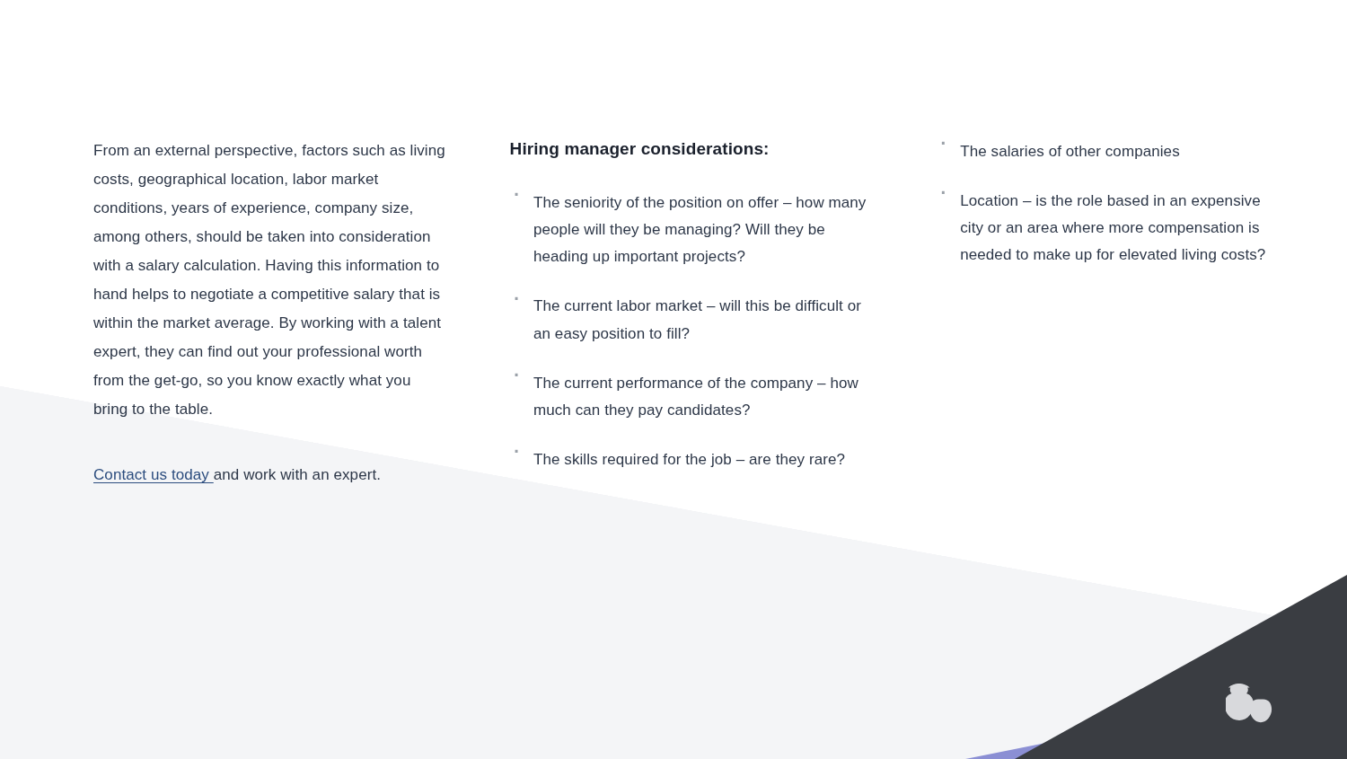From an external perspective, factors such as living costs, geographical location, labor market conditions, years of experience, company size, among others, should be taken into consideration with a salary calculation. Having this information to hand helps to negotiate a competitive salary that is within the market average. By working with a talent expert, they can find out your professional worth from the get-go, so you know exactly what you bring to the table.
Contact us today and work with an expert.
Hiring manager considerations:
The seniority of the position on offer – how many people will they be managing? Will they be heading up important projects?
The current labor market – will this be difficult or an easy position to fill?
The current performance of the company – how much can they pay candidates?
The skills required for the job – are they rare?
The salaries of other companies
Location – is the role based in an expensive city or an area where more compensation is needed to make up for elevated living costs?